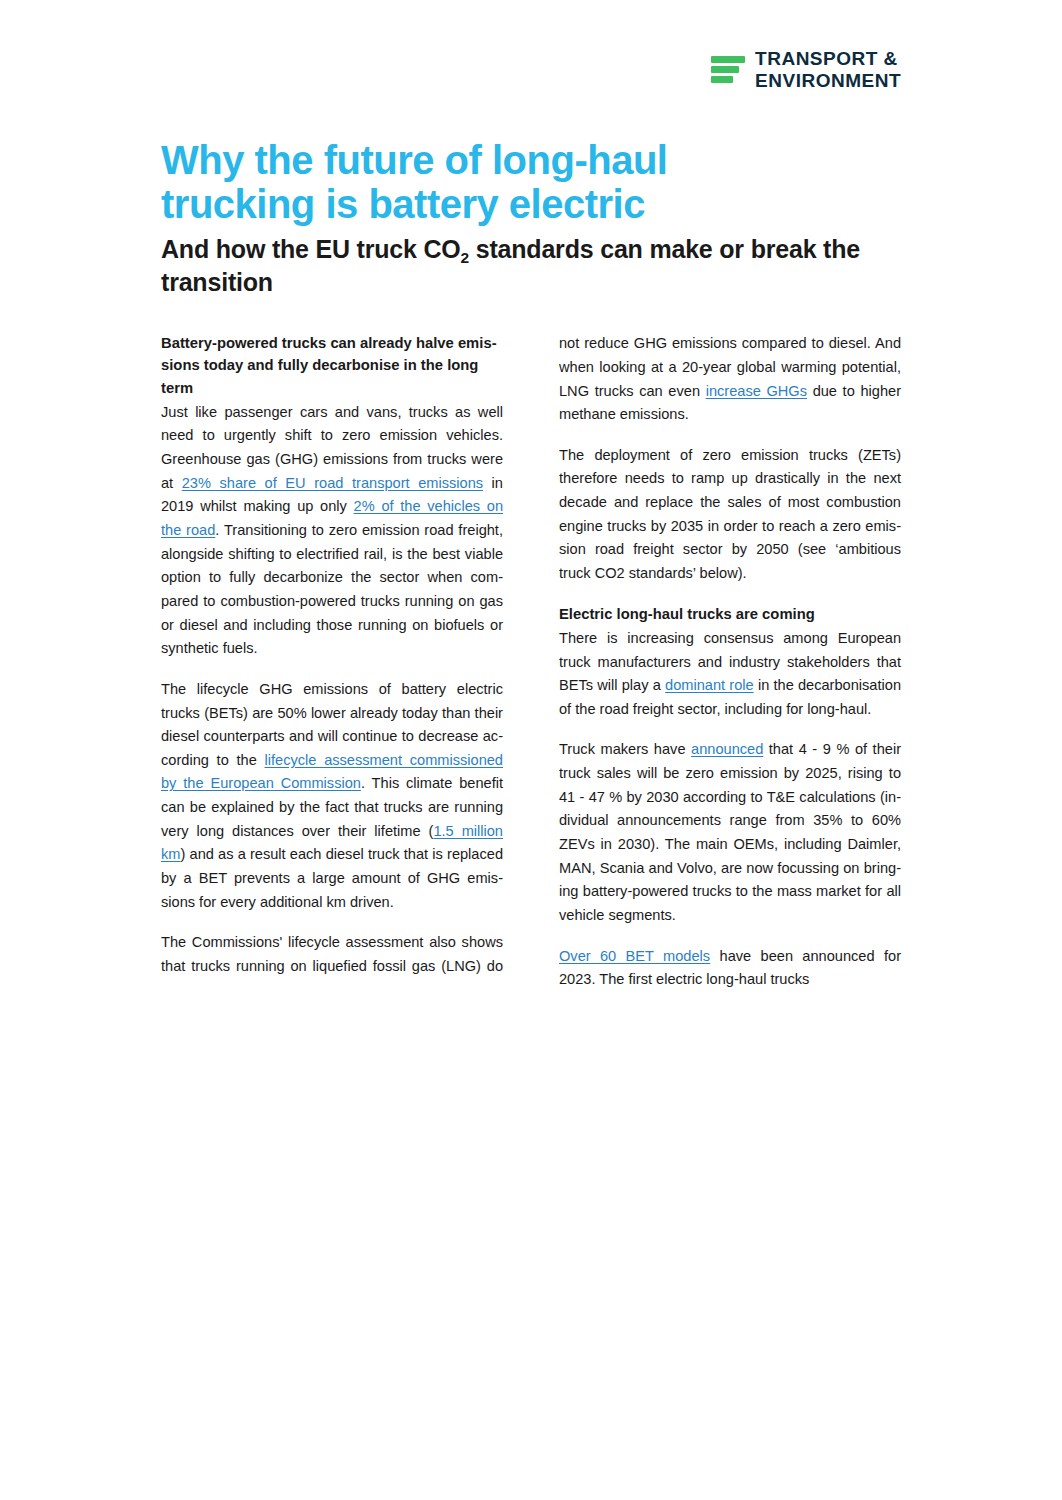Transport &
Environment
Why the future of long-haul
trucking is battery electric
And how the EU truck CO2 standards can make or break the transition
Battery-powered trucks can already halve emissions today and fully decarbonise in the long term
Just like passenger cars and vans, trucks as well need to urgently shift to zero emission vehicles. Greenhouse gas (GHG) emissions from trucks were at 23% share of EU road transport emissions in 2019 whilst making up only 2% of the vehicles on the road. Transitioning to zero emission road freight, alongside shifting to electrified rail, is the best viable option to fully decarbonize the sector when compared to combustion-powered trucks running on gas or diesel and including those running on biofuels or synthetic fuels.
The lifecycle GHG emissions of battery electric trucks (BETs) are 50% lower already today than their diesel counterparts and will continue to decrease according to the lifecycle assessment commissioned by the European Commission. This climate benefit can be explained by the fact that trucks are running very long distances over their lifetime (1.5 million km) and as a result each diesel truck that is replaced by a BET prevents a large amount of GHG emissions for every additional km driven.
The Commissions' lifecycle assessment also shows that trucks running on liquefied fossil gas (LNG) do not reduce GHG emissions compared to diesel. And when looking at a 20-year global warming potential, LNG trucks can even increase GHGs due to higher methane emissions.
The deployment of zero emission trucks (ZETs) therefore needs to ramp up drastically in the next decade and replace the sales of most combustion engine trucks by 2035 in order to reach a zero emission road freight sector by 2050 (see ‘ambitious truck CO2 standards’ below).
Electric long-haul trucks are coming
There is increasing consensus among European truck manufacturers and industry stakeholders that BETs will play a dominant role in the decarbonisation of the road freight sector, including for long-haul.
Truck makers have announced that 4 - 9 % of their truck sales will be zero emission by 2025, rising to 41 - 47 % by 2030 according to T&E calculations (individual announcements range from 35% to 60% ZEVs in 2030). The main OEMs, including Daimler, MAN, Scania and Volvo, are now focussing on bringing battery-powered trucks to the mass market for all vehicle segments.
Over 60 BET models have been announced for 2023. The first electric long-haul trucks